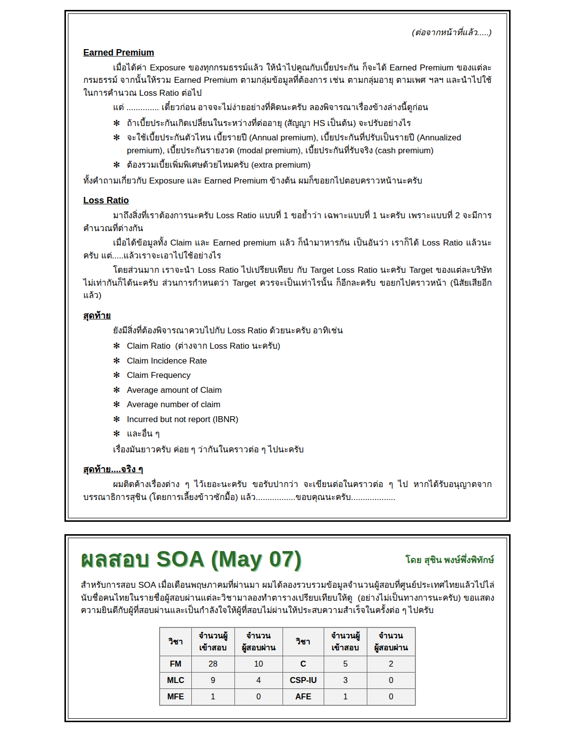(ต่อจากหน้าที่แล้ว.....)
Earned Premium
เมื่อได้ค่า Exposure ของทุกกรมธรรม์แล้ว ให้นำไปคูณกับเบี้ยประกัน ก็จะได้ Earned Premium ของแต่ละกรมธรรม์ จากนั้นให้รวม Earned Premium ตามกลุ่มข้อมูลที่ต้องการ เช่น ตามกลุ่มอายุ ตามเพศ ฯลฯ และนำไปใช้ในการคำนวณ Loss Ratio ต่อไป
แต่ .............. เดี๋ยวก่อน อาจจะไม่ง่ายอย่างที่คิดนะครับ ลองพิจารณาเรื่องข้างล่างนี้ดูก่อน
ถ้าเบี้ยประกันเกิดเปลี่ยนในระหว่างที่ต่ออายุ (สัญญา HS เป็นต้น) จะปรับอย่างไร
จะใช้เบี้ยประกันตัวไหน เบี้ยรายปี (Annual premium), เบี้ยประกันที่ปรับเป็นรายปี (Annualized premium), เบี้ยประกันรายงวด (modal premium), เบี้ยประกันที่รับจริง (cash premium)
ต้องรวมเบี้ยเพิ่มพิเศษด้วยไหมครับ (extra premium)
ทั้งคำถามเกี่ยวกับ Exposure และ Earned Premium ข้างต้น ผมก็ขอยกไปตอบคราวหน้านะครับ
Loss Ratio
มาถึงสิ่งที่เราต้องการนะครับ Loss Ratio แบบที่ 1 ขอย้ำว่า เฉพาะแบบที่ 1 นะครับ เพราะแบบที่ 2 จะมีการคำนวณที่ต่างกัน
เมื่อได้ข้อมูลทั้ง Claim และ Earned premium แล้ว ก็นำมาหารกัน เป็นอันว่า เราก็ได้ Loss Ratio แล้วนะครับ แต่.....แล้วเราจะเอาไปใช้อย่างไร
โดยส่วนมาก เราจะนำ Loss Ratio ไปเปรียบเทียบ กับ Target Loss Ratio นะครับ Target ของแต่ละบริษัทไม่เท่ากันก็ได้นะครับ ส่วนการกำหนดว่า Target ควรจะเป็นเท่าไรนั้น ก็อีกละครับ ขอยกไปคราวหน้า (นิสัยเสียอีกแล้ว)
สุดท้าย
ยังมีสิ่งที่ต้องพิจารณาควบไปกับ Loss Ratio ด้วยนะครับ อาทิเช่น
Claim Ratio (ต่างจาก Loss Ratio นะครับ)
Claim Incidence Rate
Claim Frequency
Average amount of Claim
Average number of claim
Incurred but not report (IBNR)
และอื่น ๆ
เรื่องมันยาวครับ ค่อย ๆ ว่ากันในคราวต่อ ๆ ไปนะครับ
สุดท้าย....จริง ๆ
ผมติดค้างเรื่องต่าง ๆ ไว้เยอะนะครับ ขอรับปากว่า จะเขียนต่อในคราวต่อ ๆ ไป หากได้รับอนุญาตจาก บรรณาธิการสุชิน (โดยการเลี้ยงข้าวซักมื้อ) แล้ว.................ขอบคุณนะครับ...................
ผลสอบ SOA (May 07)
โดย สุชิน พงษ์พึ่งพิทักษ์
สำหรับการสอบ SOA เมื่อเดือนพฤษภาคมที่ผ่านมา ผมได้ลองรวบรวมข้อมูลจำนวนผู้สอบที่ศูนย์ประเทศไทยแล้วไปไล่นับชื่อคนไทยในรายชื่อผู้สอบผ่านแต่ละวิชามาลองทำตารางเปรียบเทียบให้ดู (อย่างไม่เป็นทางการนะครับ) ขอแสดงความยินดีกับผู้ที่สอบผ่านและเป็นกำลังใจให้ผู้ที่สอบไม่ผ่านให้ประสบความสำเร็จในครั้งต่อ ๆ ไปครับ
| วิชา | จำนวนผู้ เข้าสอบ | จำนวน ผู้สอบผ่าน | วิชา | จำนวนผู้ เข้าสอบ | จำนวน ผู้สอบผ่าน |
| --- | --- | --- | --- | --- | --- |
| FM | 28 | 10 | C | 5 | 2 |
| MLC | 9 | 4 | CSP-IU | 3 | 0 |
| MFE | 1 | 0 | AFE | 1 | 0 |